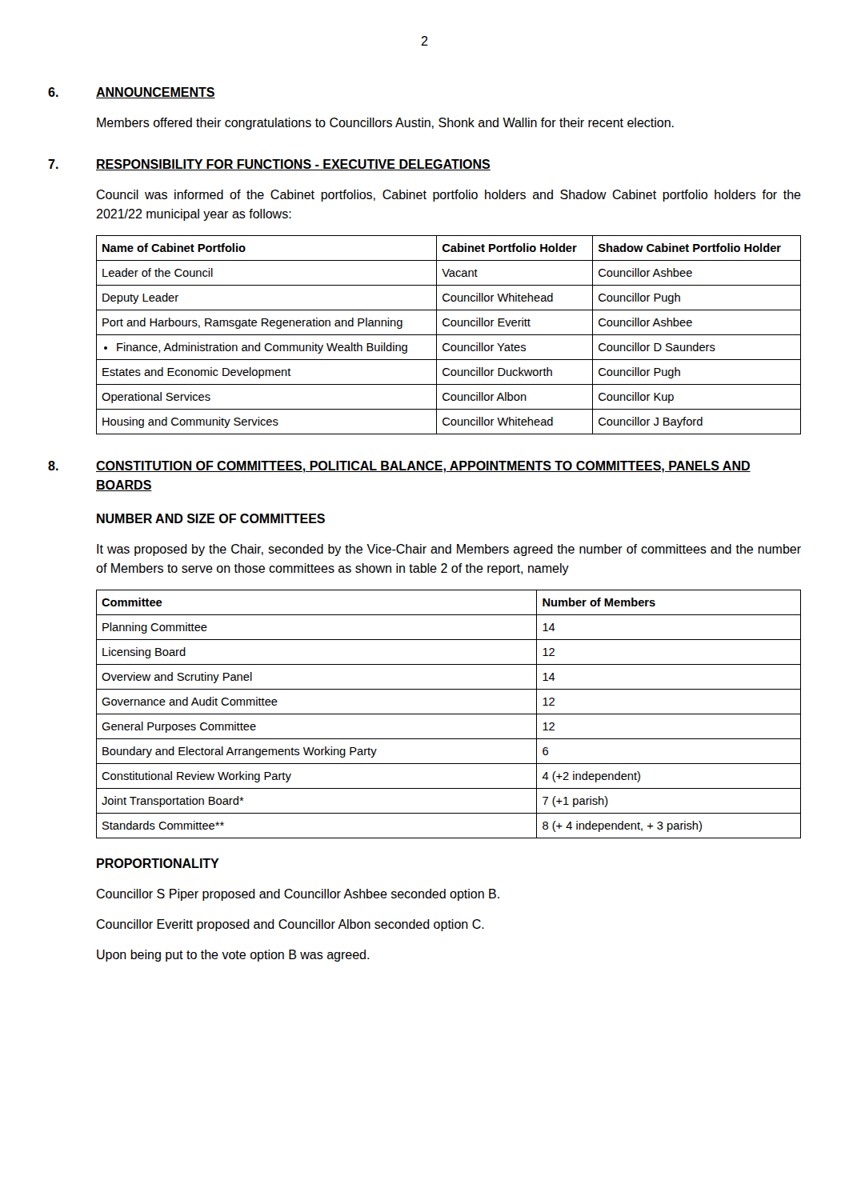2
6.
Announcements
Members offered their congratulations to Councillors Austin, Shonk and Wallin for their recent election.
7.
Responsibility for Functions - Executive Delegations
Council was informed of the Cabinet portfolios, Cabinet portfolio holders and Shadow Cabinet portfolio holders for the 2021/22 municipal year as follows:
| Name of Cabinet Portfolio | Cabinet Portfolio Holder | Shadow Cabinet Portfolio Holder |
| --- | --- | --- |
| Leader of the Council | Vacant | Councillor Ashbee |
| Deputy Leader | Councillor Whitehead | Councillor Pugh |
| Port and Harbours, Ramsgate Regeneration and Planning | Councillor Everitt | Councillor Ashbee |
| Finance, Administration and Community Wealth Building | Councillor Yates | Councillor D Saunders |
| Estates and Economic Development | Councillor Duckworth | Councillor Pugh |
| Operational Services | Councillor Albon | Councillor Kup |
| Housing and Community Services | Councillor Whitehead | Councillor J Bayford |
8.
Constitution of Committees, Political Balance, Appointments to Committees, Panels and Boards
NUMBER AND SIZE OF COMMITTEES
It was proposed by the Chair, seconded by the Vice-Chair and Members agreed the number of committees and the number of Members to serve on those committees as shown in table 2 of the report, namely
| Committee | Number of Members |
| --- | --- |
| Planning Committee | 14 |
| Licensing Board | 12 |
| Overview and Scrutiny Panel | 14 |
| Governance and Audit Committee | 12 |
| General Purposes Committee | 12 |
| Boundary and Electoral Arrangements Working Party | 6 |
| Constitutional Review Working Party | 4 (+2 independent) |
| Joint Transportation Board* | 7 (+1 parish) |
| Standards Committee** | 8 (+ 4 independent, + 3 parish) |
PROPORTIONALITY
Councillor S Piper proposed and Councillor Ashbee seconded option B.
Councillor Everitt proposed and Councillor Albon seconded option C.
Upon being put to the vote option B was agreed.